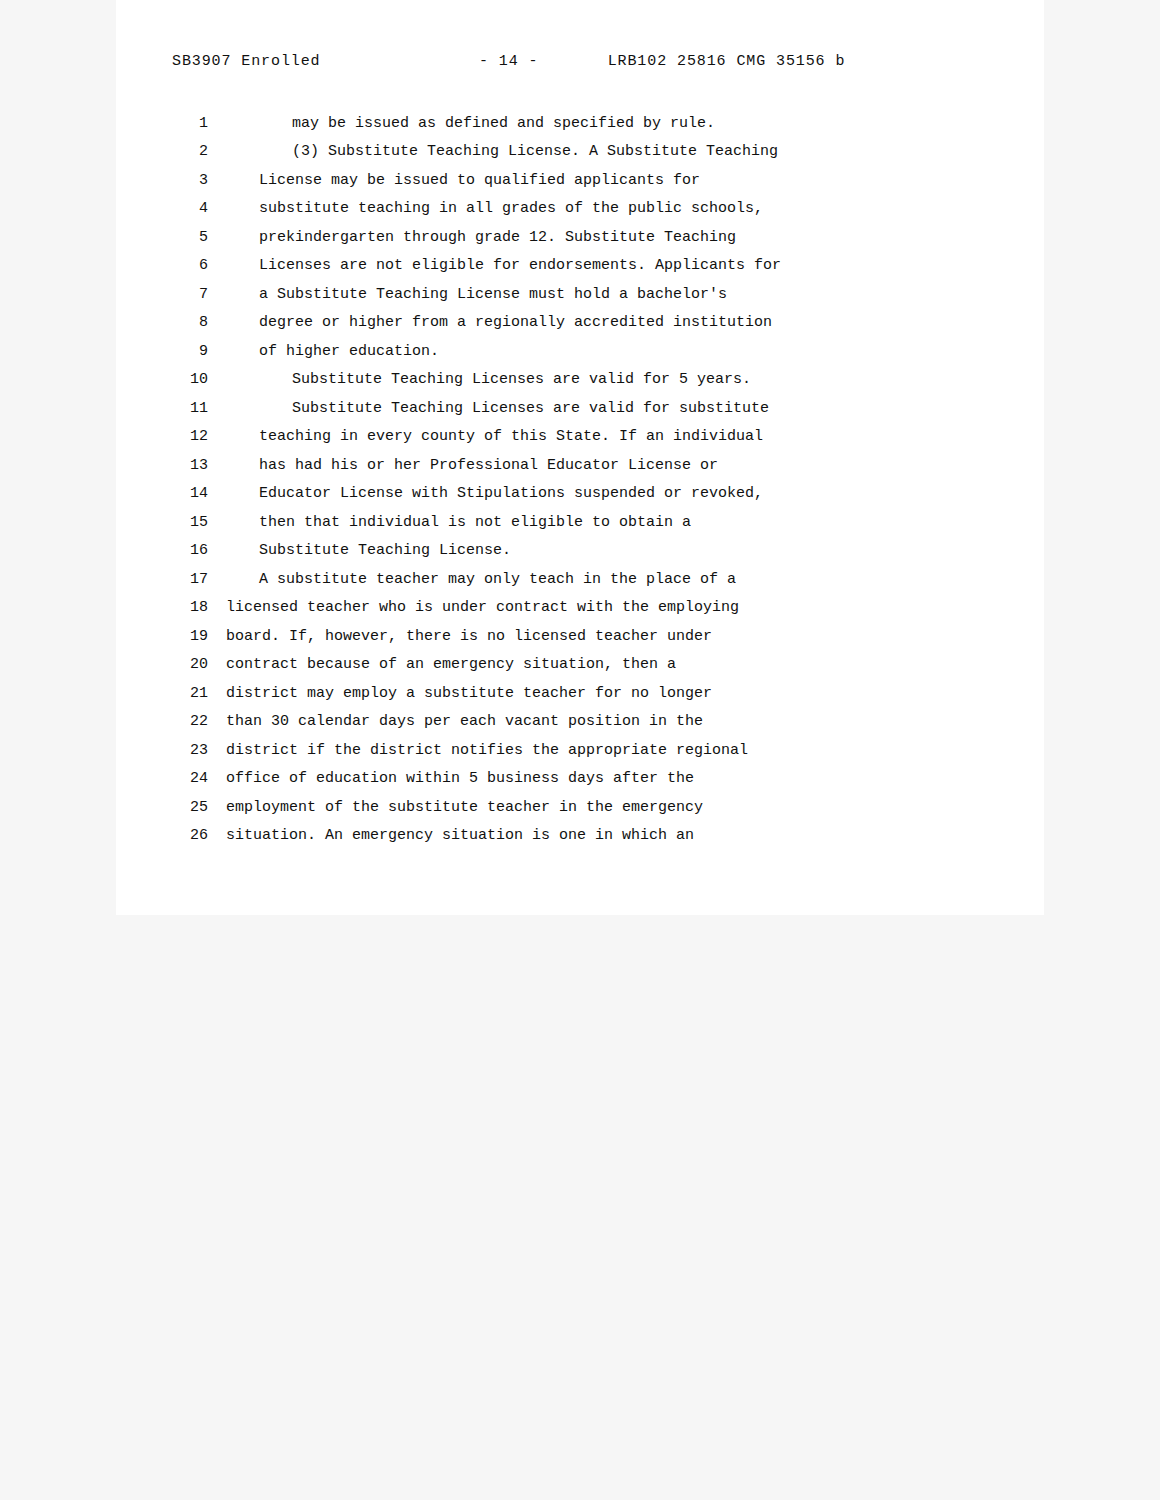SB3907 Enrolled - 14 - LRB102 25816 CMG 35156 b
may be issued as defined and specified by rule.
(3) Substitute Teaching License. A Substitute Teaching
License may be issued to qualified applicants for
substitute teaching in all grades of the public schools,
prekindergarten through grade 12. Substitute Teaching
Licenses are not eligible for endorsements. Applicants for
a Substitute Teaching License must hold a bachelor's
degree or higher from a regionally accredited institution
of higher education.
Substitute Teaching Licenses are valid for 5 years.
Substitute Teaching Licenses are valid for substitute
teaching in every county of this State. If an individual
has had his or her Professional Educator License or
Educator License with Stipulations suspended or revoked,
then that individual is not eligible to obtain a
Substitute Teaching License.
A substitute teacher may only teach in the place of a
licensed teacher who is under contract with the employing
board. If, however, there is no licensed teacher under
contract because of an emergency situation, then a
district may employ a substitute teacher for no longer
than 30 calendar days per each vacant position in the
district if the district notifies the appropriate regional
office of education within 5 business days after the
employment of the substitute teacher in the emergency
situation. An emergency situation is one in which an